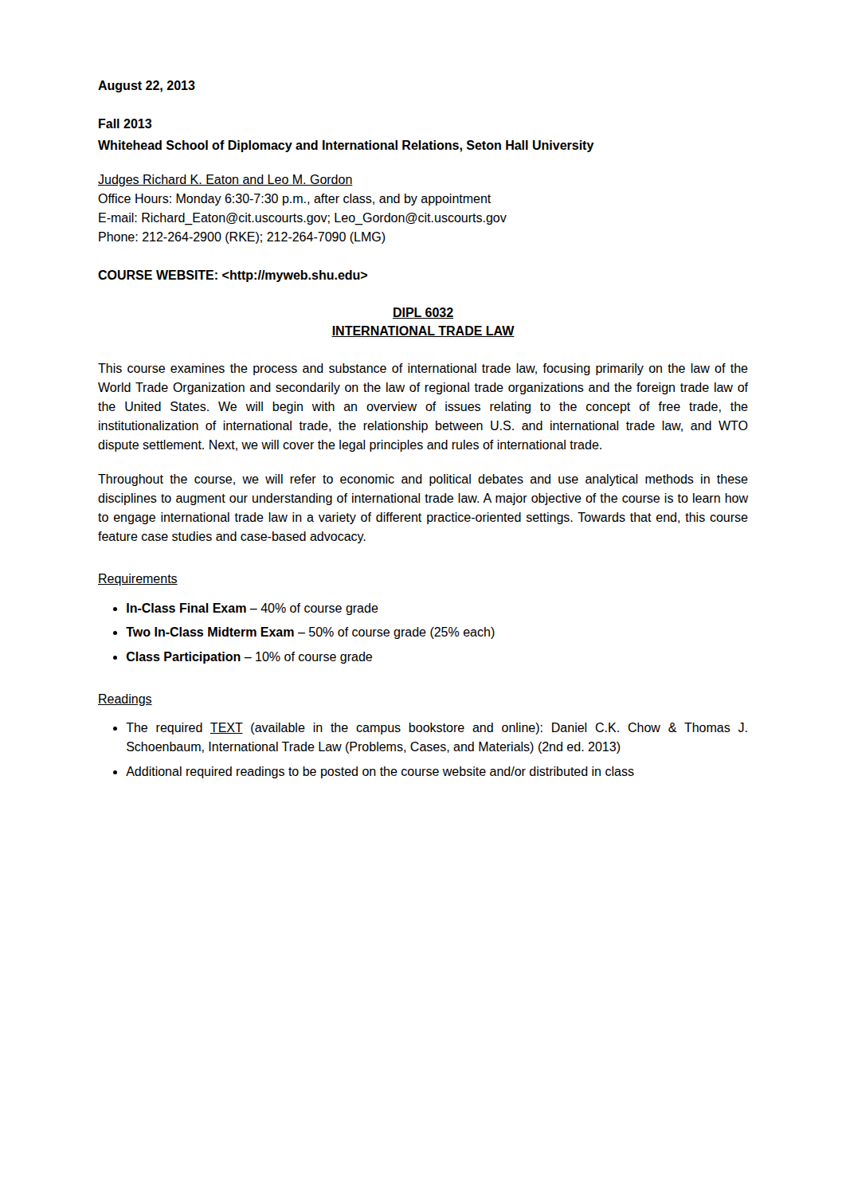August 22, 2013
Fall 2013
Whitehead School of Diplomacy and International Relations, Seton Hall University
Judges Richard K. Eaton and Leo M. Gordon
Office Hours: Monday 6:30-7:30 p.m., after class, and by appointment
E-mail: Richard_Eaton@cit.uscourts.gov; Leo_Gordon@cit.uscourts.gov
Phone: 212-264-2900 (RKE); 212-264-7090 (LMG)
COURSE WEBSITE: <http://myweb.shu.edu>
DIPL 6032 INTERNATIONAL TRADE LAW
This course examines the process and substance of international trade law, focusing primarily on the law of the World Trade Organization and secondarily on the law of regional trade organizations and the foreign trade law of the United States. We will begin with an overview of issues relating to the concept of free trade, the institutionalization of international trade, the relationship between U.S. and international trade law, and WTO dispute settlement. Next, we will cover the legal principles and rules of international trade.
Throughout the course, we will refer to economic and political debates and use analytical methods in these disciplines to augment our understanding of international trade law. A major objective of the course is to learn how to engage international trade law in a variety of different practice-oriented settings. Towards that end, this course feature case studies and case-based advocacy.
Requirements
In-Class Final Exam – 40% of course grade
Two In-Class Midterm Exam – 50% of course grade (25% each)
Class Participation – 10% of course grade
Readings
The required TEXT (available in the campus bookstore and online): Daniel C.K. Chow & Thomas J. Schoenbaum, International Trade Law (Problems, Cases, and Materials) (2nd ed. 2013)
Additional required readings to be posted on the course website and/or distributed in class